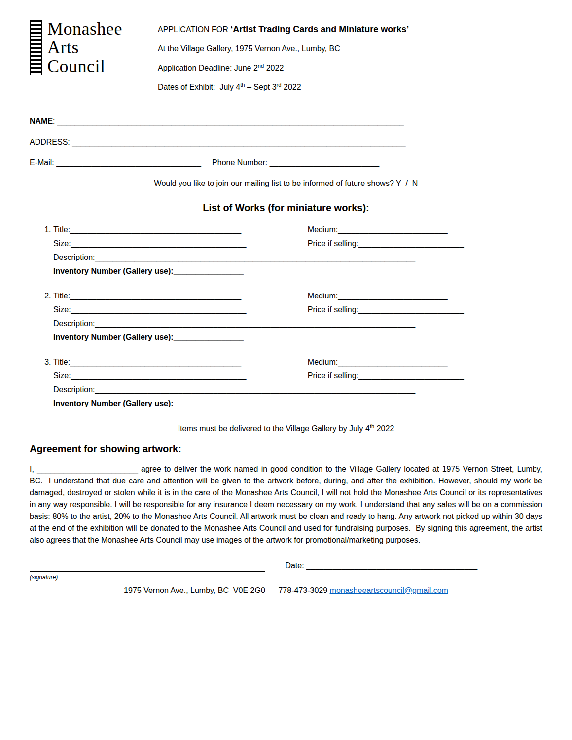Monashee
Arts
Council
APPLICATION FOR ‘Artist Trading Cards and Miniature works’
At the Village Gallery, 1975 Vernon Ave., Lumby, BC
Application Deadline: June 2nd 2022
Dates of Exhibit: July 4th – Sept 3rd 2022
NAME: _______________________________________________________________________________
ADDRESS: ____________________________________________________________________________
E-Mail: _________________________________ Phone Number: _________________________
Would you like to join our mailing list to be informed of future shows? Y / N
List of Works (for miniature works):
Title:_______________________________________
Medium:_________________________
Size:________________________________________
Price if selling:________________________
Description:_________________________________________________________________________
Inventory Number (Gallery use):________________
Title:_______________________________________
Medium:_________________________
Size:________________________________________
Price if selling:________________________
Description:_________________________________________________________________________
Inventory Number (Gallery use):________________
Title:_______________________________________
Medium:_________________________
Size:________________________________________
Price if selling:________________________
Description:_________________________________________________________________________
Inventory Number (Gallery use):________________
Items must be delivered to the Village Gallery by July 4th 2022
Agreement for showing artwork:
I, _______________________ agree to deliver the work named in good condition to the Village Gallery located at 1975 Vernon Street, Lumby, BC. I understand that due care and attention will be given to the artwork before, during, and after the exhibition. However, should my work be damaged, destroyed or stolen while it is in the care of the Monashee Arts Council, I will not hold the Monashee Arts Council or its representatives in any way responsible. I will be responsible for any insurance I deem necessary on my work. I understand that any sales will be on a commission basis: 80% to the artist, 20% to the Monashee Arts Council. All artwork must be clean and ready to hang. Any artwork not picked up within 30 days at the end of the exhibition will be donated to the Monashee Arts Council and used for fundraising purposes. By signing this agreement, the artist also agrees that the Monashee Arts Council may use images of the artwork for promotional/marketing purposes.
Date: _______________________________________
(signature)
1975 Vernon Ave., Lumby, BC V0E 2G0 778-473-3029 monasheeartscouncil@gmail.com